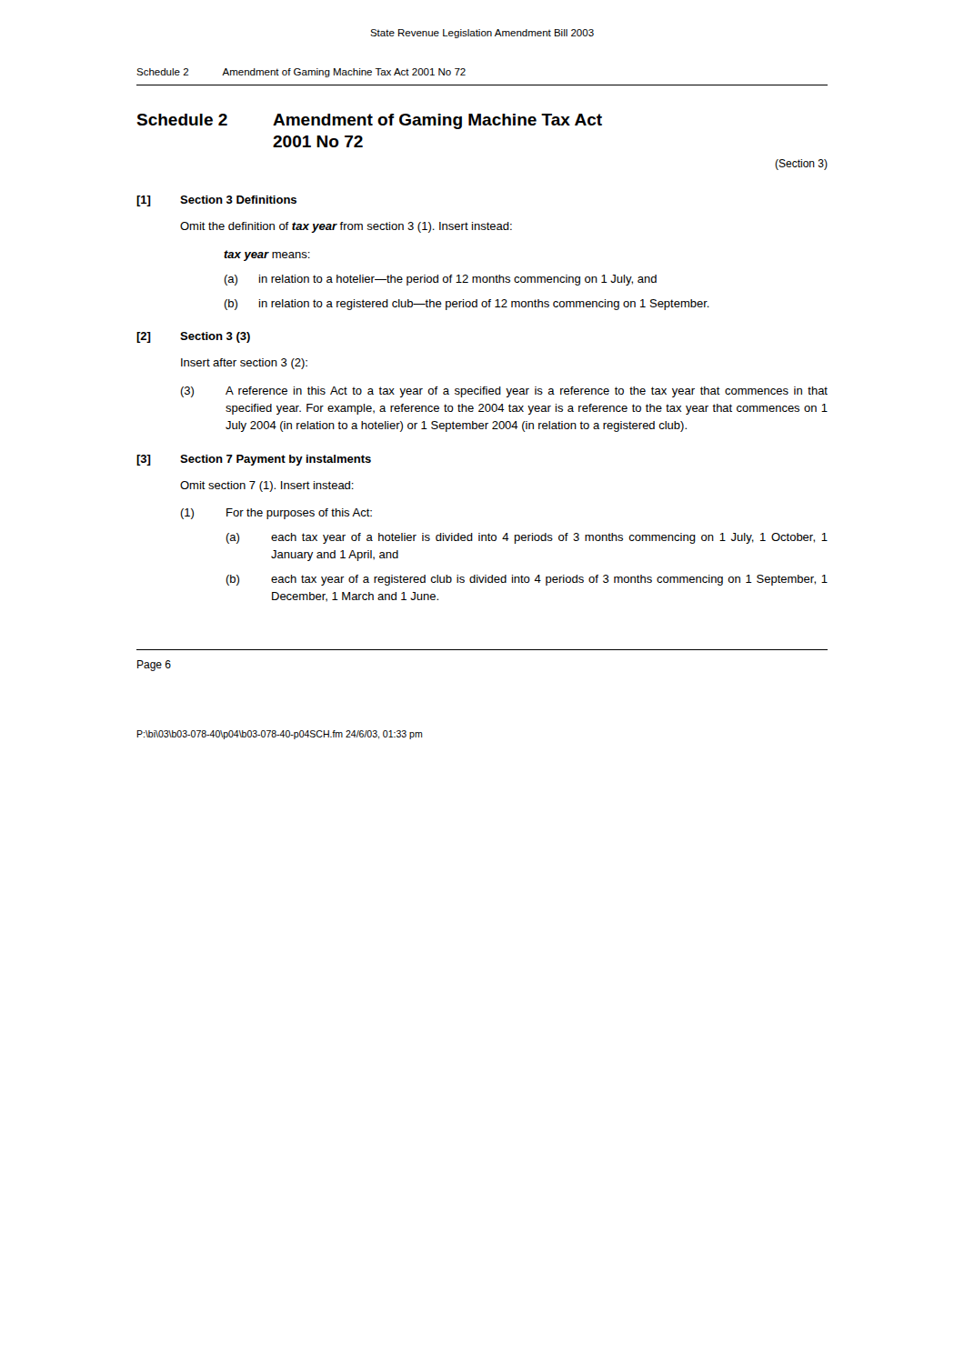State Revenue Legislation Amendment Bill 2003
Schedule 2 Amendment of Gaming Machine Tax Act 2001 No 72
Schedule 2 Amendment of Gaming Machine Tax Act
2001 No 72
(Section 3)
[1] Section 3 Definitions
Omit the definition of tax year from section 3 (1). Insert instead:
tax year means:
(a) in relation to a hotelier—the period of 12 months commencing on 1 July, and
(b) in relation to a registered club—the period of 12 months commencing on 1 September.
[2] Section 3 (3)
Insert after section 3 (2):
(3) A reference in this Act to a tax year of a specified year is a reference to the tax year that commences in that specified year. For example, a reference to the 2004 tax year is a reference to the tax year that commences on 1 July 2004 (in relation to a hotelier) or 1 September 2004 (in relation to a registered club).
[3] Section 7 Payment by instalments
Omit section 7 (1). Insert instead:
(1) For the purposes of this Act:
(a) each tax year of a hotelier is divided into 4 periods of 3 months commencing on 1 July, 1 October, 1 January and 1 April, and
(b) each tax year of a registered club is divided into 4 periods of 3 months commencing on 1 September, 1 December, 1 March and 1 June.
Page 6
P:\bi\03\b03-078-40\p04\b03-078-40-p04SCH.fm 24/6/03, 01:33 pm